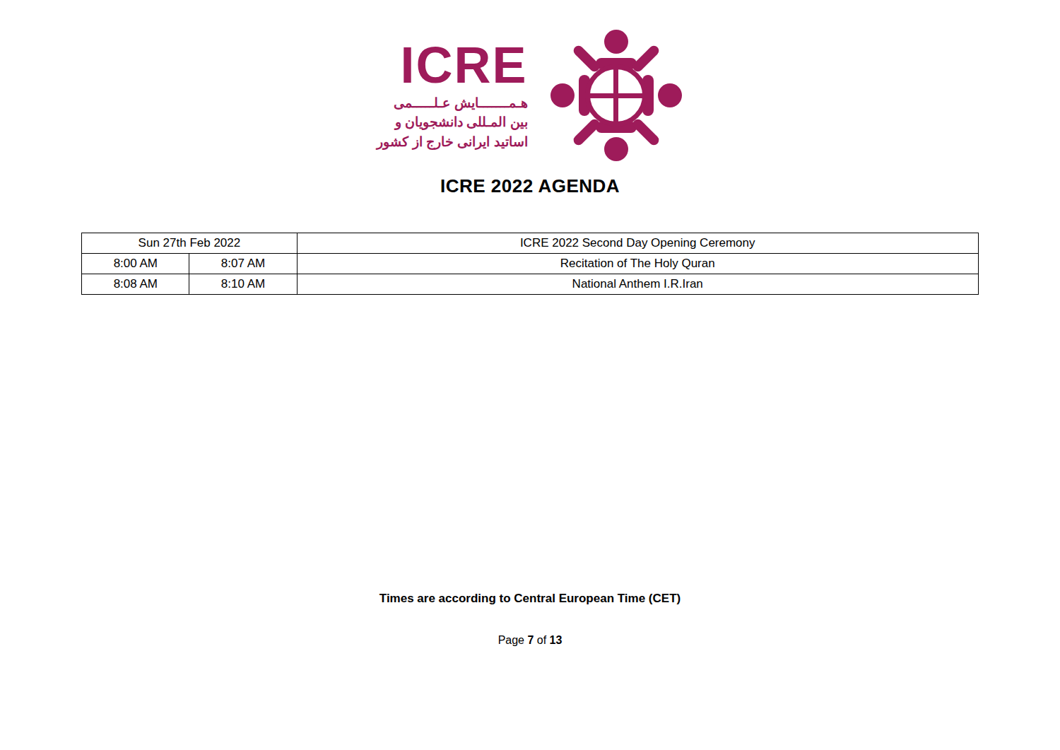ICRE
هـمـــــــایش عـلـــــمی
بین المـللی دانشجویان و
اساتید ایرانی خارج از کشور
ICRE 2022 AGENDA
| Sun 27th Feb 2022 | ICRE 2022 Second Day Opening Ceremony |
| 8:00 AM | 8:07 AM | Recitation of The Holy Quran |
| 8:08 AM | 8:10 AM | National Anthem I.R.Iran |
Times are according to Central European Time (CET)
Page 7 of 13